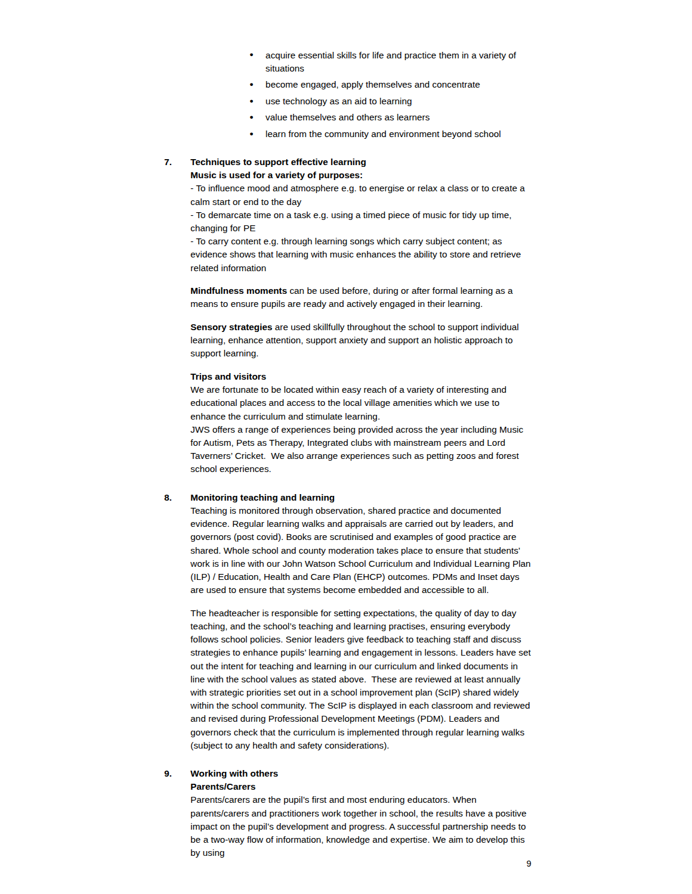acquire essential skills for life and practice them in a variety of situations
become engaged, apply themselves and concentrate
use technology as an aid to learning
value themselves and others as learners
learn from the community and environment beyond school
Techniques to support effective learning
Music is used for a variety of purposes:
- To influence mood and atmosphere e.g. to energise or relax a class or to create a calm start or end to the day
- To demarcate time on a task e.g. using a timed piece of music for tidy up time, changing for PE
- To carry content e.g. through learning songs which carry subject content; as evidence shows that learning with music enhances the ability to store and retrieve related information
Mindfulness moments can be used before, during or after formal learning as a means to ensure pupils are ready and actively engaged in their learning.
Sensory strategies are used skillfully throughout the school to support individual learning, enhance attention, support anxiety and support an holistic approach to support learning.
Trips and visitors
We are fortunate to be located within easy reach of a variety of interesting and educational places and access to the local village amenities which we use to enhance the curriculum and stimulate learning.
JWS offers a range of experiences being provided across the year including Music for Autism, Pets as Therapy, Integrated clubs with mainstream peers and Lord Taverners’ Cricket. We also arrange experiences such as petting zoos and forest school experiences.
Monitoring teaching and learning
Teaching is monitored through observation, shared practice and documented evidence. Regular learning walks and appraisals are carried out by leaders, and governors (post covid). Books are scrutinised and examples of good practice are shared. Whole school and county moderation takes place to ensure that students' work is in line with our John Watson School Curriculum and Individual Learning Plan (ILP) / Education, Health and Care Plan (EHCP) outcomes. PDMs and Inset days are used to ensure that systems become embedded and accessible to all.
The headteacher is responsible for setting expectations, the quality of day to day teaching, and the school’s teaching and learning practises, ensuring everybody follows school policies. Senior leaders give feedback to teaching staff and discuss strategies to enhance pupils’ learning and engagement in lessons. Leaders have set out the intent for teaching and learning in our curriculum and linked documents in line with the school values as stated above. These are reviewed at least annually with strategic priorities set out in a school improvement plan (ScIP) shared widely within the school community. The ScIP is displayed in each classroom and reviewed and revised during Professional Development Meetings (PDM). Leaders and governors check that the curriculum is implemented through regular learning walks (subject to any health and safety considerations).
Working with others
Parents/Carers
Parents/carers are the pupil’s first and most enduring educators. When parents/carers and practitioners work together in school, the results have a positive impact on the pupil’s development and progress. A successful partnership needs to be a two-way flow of information, knowledge and expertise. We aim to develop this by using
9